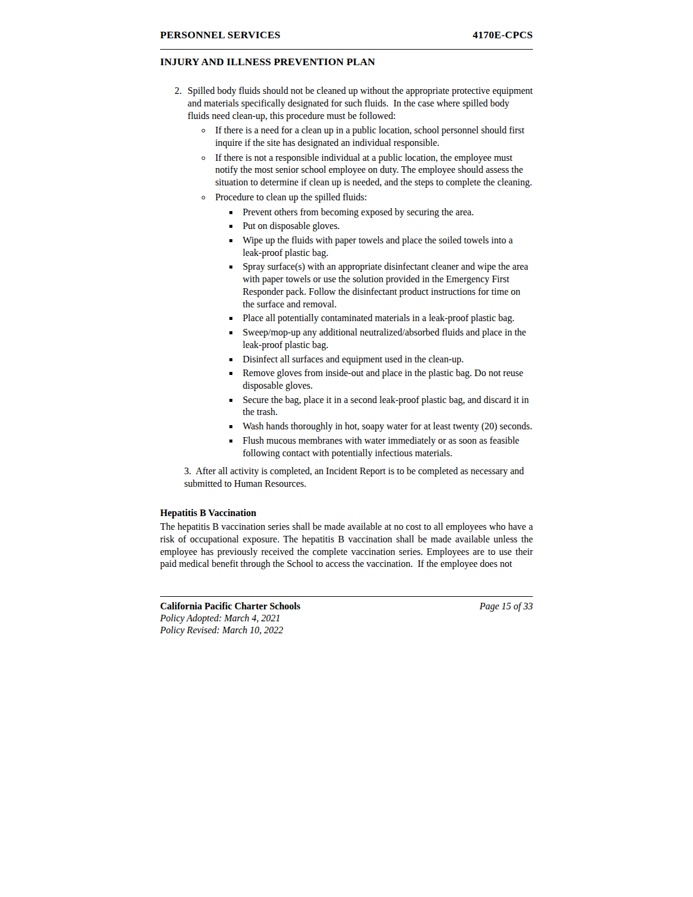Personnel Services 4170E-CPCS
INJURY AND ILLNESS PREVENTION PLAN
Spilled body fluids should not be cleaned up without the appropriate protective equipment and materials specifically designated for such fluids. In the case where spilled body fluids need clean-up, this procedure must be followed:
If there is a need for a clean up in a public location, school personnel should first inquire if the site has designated an individual responsible.
If there is not a responsible individual at a public location, the employee must notify the most senior school employee on duty. The employee should assess the situation to determine if clean up is needed, and the steps to complete the cleaning.
Procedure to clean up the spilled fluids:
Prevent others from becoming exposed by securing the area.
Put on disposable gloves.
Wipe up the fluids with paper towels and place the soiled towels into a leak-proof plastic bag.
Spray surface(s) with an appropriate disinfectant cleaner and wipe the area with paper towels or use the solution provided in the Emergency First Responder pack. Follow the disinfectant product instructions for time on the surface and removal.
Place all potentially contaminated materials in a leak-proof plastic bag.
Sweep/mop-up any additional neutralized/absorbed fluids and place in the leak-proof plastic bag.
Disinfect all surfaces and equipment used in the clean-up.
Remove gloves from inside-out and place in the plastic bag. Do not reuse disposable gloves.
Secure the bag, place it in a second leak-proof plastic bag, and discard it in the trash.
Wash hands thoroughly in hot, soapy water for at least twenty (20) seconds.
Flush mucous membranes with water immediately or as soon as feasible following contact with potentially infectious materials.
3. After all activity is completed, an Incident Report is to be completed as necessary and submitted to Human Resources.
Hepatitis B Vaccination
The hepatitis B vaccination series shall be made available at no cost to all employees who have a risk of occupational exposure. The hepatitis B vaccination shall be made available unless the employee has previously received the complete vaccination series. Employees are to use their paid medical benefit through the School to access the vaccination. If the employee does not
California Pacific Charter Schools
Policy Adopted: March 4, 2021
Policy Revised: March 10, 2022
Page 15 of 33